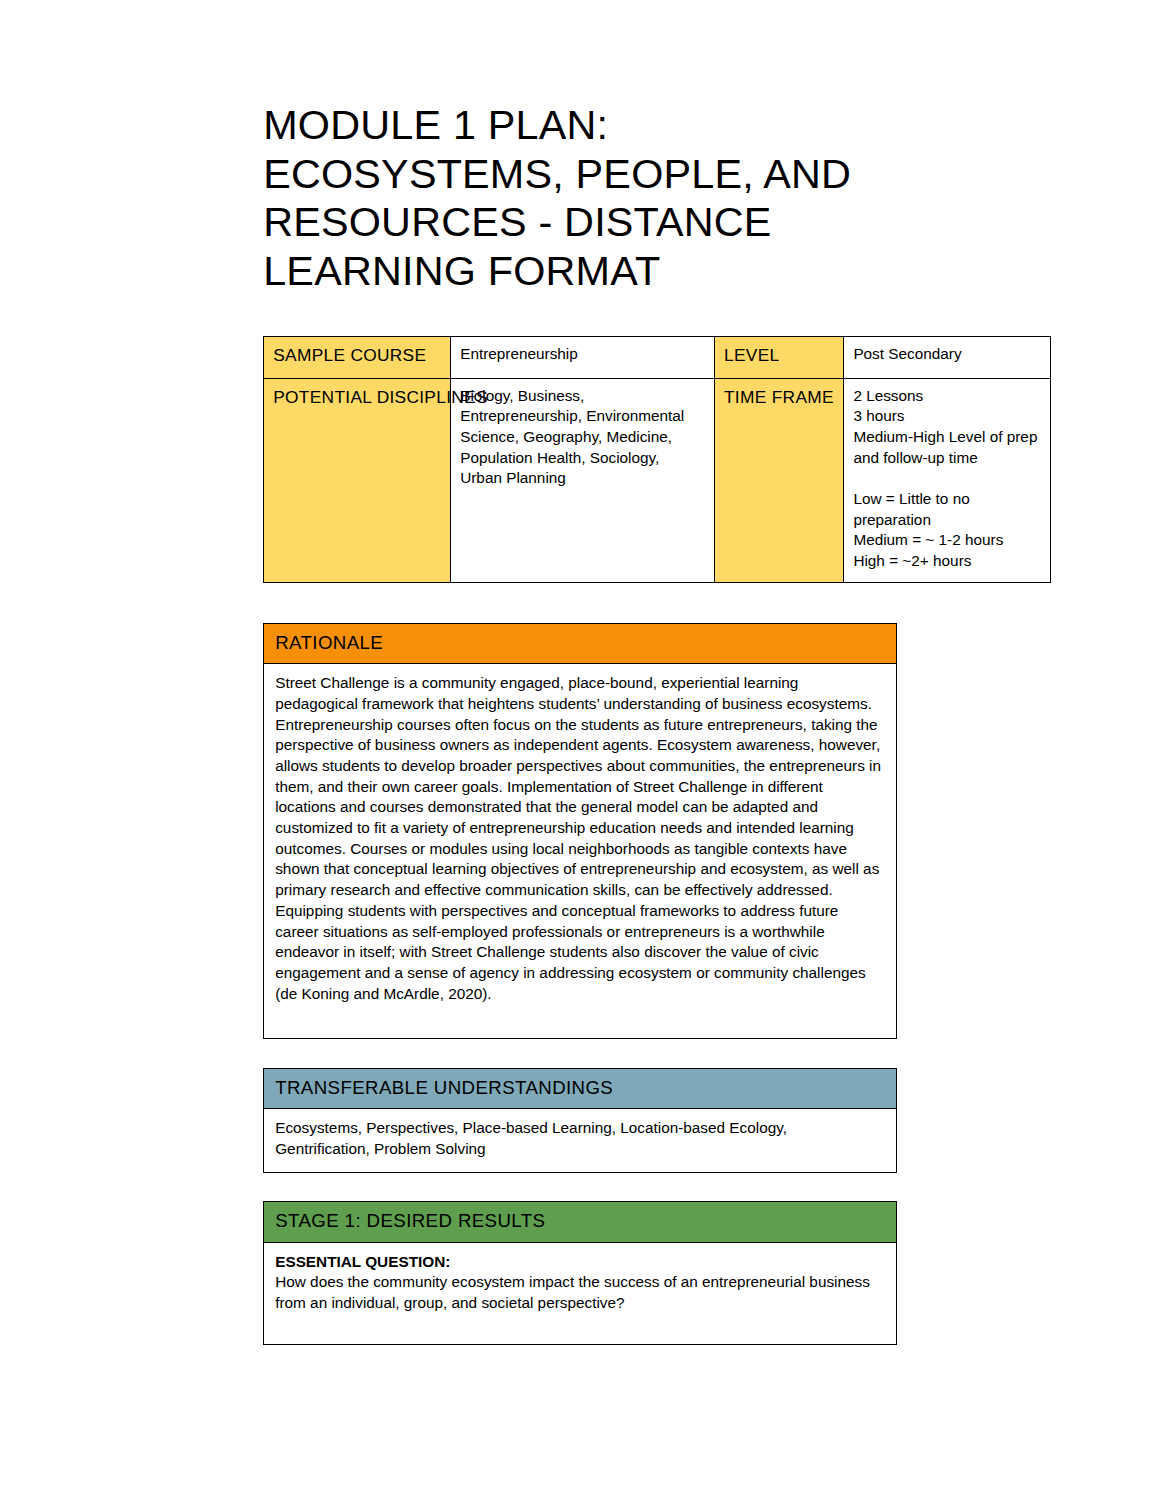Module 1 Plan: Ecosystems, People, and Resources - Distance Learning Format
| Sample Course | Entrepreneurship | Level | Post Secondary |
| Potential Disciplines | Biology, Business, Entrepreneurship, Environmental Science, Geography, Medicine, Population Health, Sociology, Urban Planning | Time Frame | 2 Lessons 3 hours Medium-High Level of prep and follow-up time Low = Little to no preparation Medium = ~ 1-2 hours High = ~2+ hours |
| Rationale |
| Street Challenge is a community engaged, place-bound, experiential learning pedagogical framework that heightens students’ understanding of business ecosystems. Entrepreneurship courses often focus on the students as future entrepreneurs, taking the perspective of business owners as independent agents. Ecosystem awareness, however, allows students to develop broader perspectives about communities, the entrepreneurs in them, and their own career goals. Implementation of Street Challenge in different locations and courses demonstrated that the general model can be adapted and customized to fit a variety of entrepreneurship education needs and intended learning outcomes. Courses or modules using local neighborhoods as tangible contexts have shown that conceptual learning objectives of entrepreneurship and ecosystem, as well as primary research and effective communication skills, can be effectively addressed. Equipping students with perspectives and conceptual frameworks to address future career situations as self-employed professionals or entrepreneurs is a worthwhile endeavor in itself; with Street Challenge students also discover the value of civic engagement and a sense of agency in addressing ecosystem or community challenges (de Koning and McArdle, 2020). |
| Transferable Understandings |
| Ecosystems, Perspectives, Place-based Learning, Location-based Ecology, Gentrification, Problem Solving |
| Stage 1: Desired Results |
| ESSENTIAL QUESTION: How does the community ecosystem impact the success of an entrepreneurial business from an individual, group, and societal perspective? |